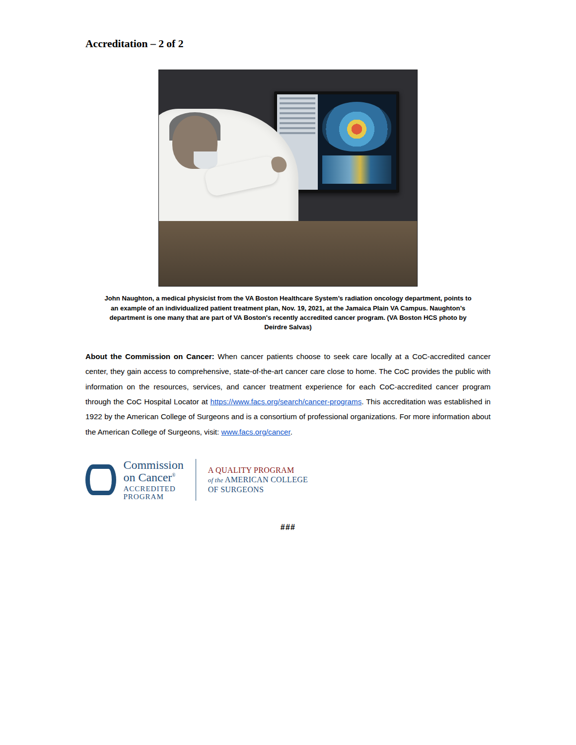Accreditation – 2 of 2
John Naughton, a medical physicist from the VA Boston Healthcare System’s radiation oncology department, points to an example of an individualized patient treatment plan, Nov. 19, 2021, at the Jamaica Plain VA Campus. Naughton’s department is one many that are part of VA Boston's recently accredited cancer program. (VA Boston HCS photo by Deirdre Salvas)
About the Commission on Cancer: When cancer patients choose to seek care locally at a CoC-accredited cancer center, they gain access to comprehensive, state-of-the-art cancer care close to home. The CoC provides the public with information on the resources, services, and cancer treatment experience for each CoC-accredited cancer program through the CoC Hospital Locator at https://www.facs.org/search/cancer-programs. This accreditation was established in 1922 by the American College of Surgeons and is a consortium of professional organizations. For more information about the American College of Surgeons, visit: www.facs.org/cancer.
Commission
on Cancer®
ACCREDITED
PROGRAM
A QUALITY PROGRAM
of the AMERICAN COLLEGE
OF SURGEONS
###